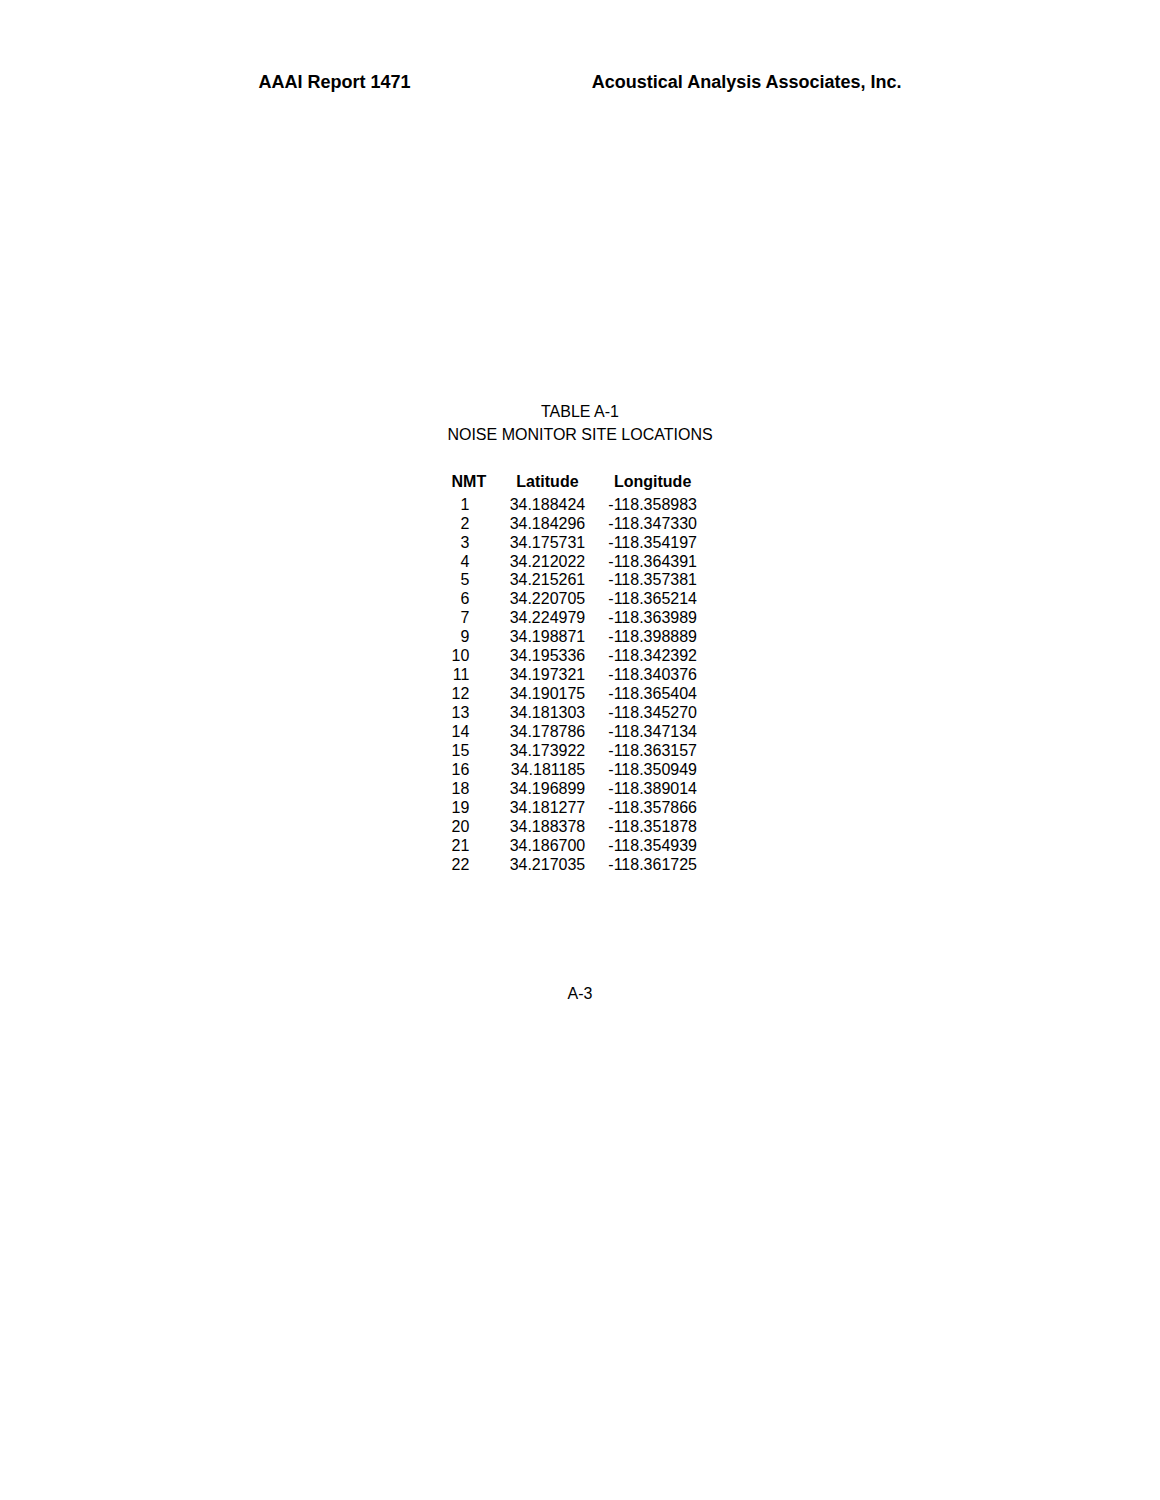AAAI Report 1471
Acoustical Analysis Associates, Inc.
TABLE A-1
NOISE MONITOR SITE LOCATIONS
| NMT | Latitude | Longitude |
| --- | --- | --- |
| 1 | 34.188424 | -118.358983 |
| 2 | 34.184296 | -118.347330 |
| 3 | 34.175731 | -118.354197 |
| 4 | 34.212022 | -118.364391 |
| 5 | 34.215261 | -118.357381 |
| 6 | 34.220705 | -118.365214 |
| 7 | 34.224979 | -118.363989 |
| 9 | 34.198871 | -118.398889 |
| 10 | 34.195336 | -118.342392 |
| 11 | 34.197321 | -118.340376 |
| 12 | 34.190175 | -118.365404 |
| 13 | 34.181303 | -118.345270 |
| 14 | 34.178786 | -118.347134 |
| 15 | 34.173922 | -118.363157 |
| 16 | 34.181185 | -118.350949 |
| 18 | 34.196899 | -118.389014 |
| 19 | 34.181277 | -118.357866 |
| 20 | 34.188378 | -118.351878 |
| 21 | 34.186700 | -118.354939 |
| 22 | 34.217035 | -118.361725 |
A-3